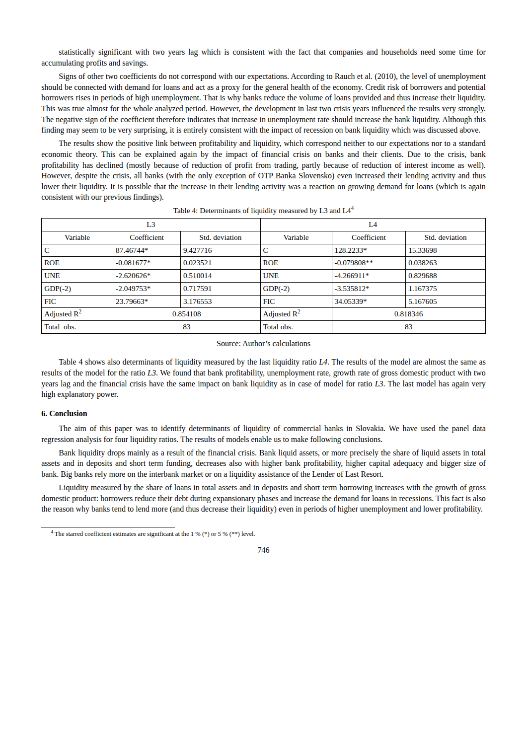statistically significant with two years lag which is consistent with the fact that companies and households need some time for accumulating profits and savings.
Signs of other two coefficients do not correspond with our expectations. According to Rauch et al. (2010), the level of unemployment should be connected with demand for loans and act as a proxy for the general health of the economy. Credit risk of borrowers and potential borrowers rises in periods of high unemployment. That is why banks reduce the volume of loans provided and thus increase their liquidity. This was true almost for the whole analyzed period. However, the development in last two crisis years influenced the results very strongly. The negative sign of the coefficient therefore indicates that increase in unemployment rate should increase the bank liquidity. Although this finding may seem to be very surprising, it is entirely consistent with the impact of recession on bank liquidity which was discussed above.
The results show the positive link between profitability and liquidity, which correspond neither to our expectations nor to a standard economic theory. This can be explained again by the impact of financial crisis on banks and their clients. Due to the crisis, bank profitability has declined (mostly because of reduction of profit from trading, partly because of reduction of interest income as well). However, despite the crisis, all banks (with the only exception of OTP Banka Slovensko) even increased their lending activity and thus lower their liquidity. It is possible that the increase in their lending activity was a reaction on growing demand for loans (which is again consistent with our previous findings).
Table 4: Determinants of liquidity measured by L3 and L4 4
| L3 | L4 |
| --- | --- |
| Variable | Coefficient | Std. deviation | Variable | Coefficient | Std. deviation |
| C | 87.46744* | 9.427716 | C | 128.2233* | 15.33698 |
| ROE | -0.081677* | 0.023521 | ROE | -0.079808** | 0.038263 |
| UNE | -2.620626* | 0.510014 | UNE | -4.266911* | 0.829688 |
| GDP(-2) | -2.049753* | 0.717591 | GDP(-2) | -3.535812* | 1.167375 |
| FIC | 23.79663* | 3.176553 | FIC | 34.05339* | 5.167605 |
| Adjusted R 2 | 0.854108 | Adjusted R 2 | 0.818346 |
| Total obs. | 83 | Total obs. | 83 |
Source: Author’s calculations
Table 4 shows also determinants of liquidity measured by the last liquidity ratio L4. The results of the model are almost the same as results of the model for the ratio L3. We found that bank profitability, unemployment rate, growth rate of gross domestic product with two years lag and the financial crisis have the same impact on bank liquidity as in case of model for ratio L3. The last model has again very high explanatory power.
6. Conclusion
The aim of this paper was to identify determinants of liquidity of commercial banks in Slovakia. We have used the panel data regression analysis for four liquidity ratios. The results of models enable us to make following conclusions.
Bank liquidity drops mainly as a result of the financial crisis. Bank liquid assets, or more precisely the share of liquid assets in total assets and in deposits and short term funding, decreases also with higher bank profitability, higher capital adequacy and bigger size of bank. Big banks rely more on the interbank market or on a liquidity assistance of the Lender of Last Resort.
Liquidity measured by the share of loans in total assets and in deposits and short term borrowing increases with the growth of gross domestic product: borrowers reduce their debt during expansionary phases and increase the demand for loans in recessions. This fact is also the reason why banks tend to lend more (and thus decrease their liquidity) even in periods of higher unemployment and lower profitability.
4 The starred coefficient estimates are significant at the 1 % (*) or 5 % (**) level.
746